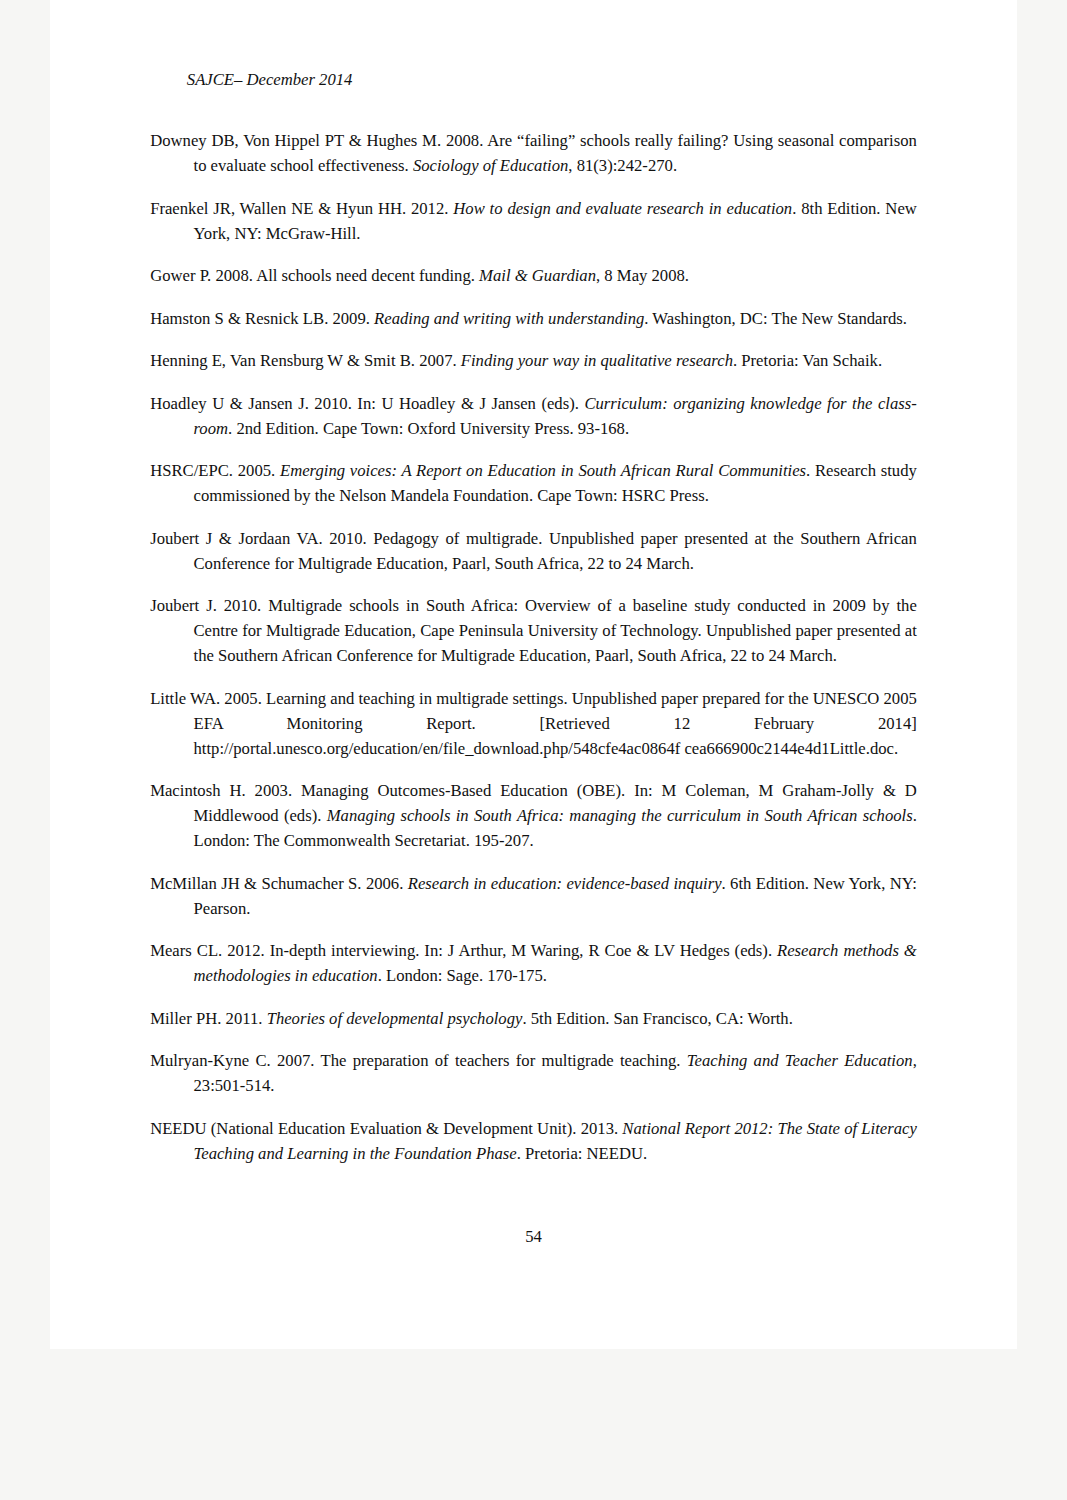SAJCE– December 2014
Downey DB, Von Hippel PT & Hughes M. 2008. Are “failing” schools really failing? Using seasonal comparison to evaluate school effectiveness. Sociology of Education, 81(3):242-270.
Fraenkel JR, Wallen NE & Hyun HH. 2012. How to design and evaluate research in education. 8th Edition. New York, NY: McGraw-Hill.
Gower P. 2008. All schools need decent funding. Mail & Guardian, 8 May 2008.
Hamston S & Resnick LB. 2009. Reading and writing with understanding. Washington, DC: The New Standards.
Henning E, Van Rensburg W & Smit B. 2007. Finding your way in qualitative research. Pretoria: Van Schaik.
Hoadley U & Jansen J. 2010. In: U Hoadley & J Jansen (eds). Curriculum: organizing knowledge for the classroom. 2nd Edition. Cape Town: Oxford University Press. 93-168.
HSRC/EPC. 2005. Emerging voices: A Report on Education in South African Rural Communities. Research study commissioned by the Nelson Mandela Foundation. Cape Town: HSRC Press.
Joubert J & Jordaan VA. 2010. Pedagogy of multigrade. Unpublished paper presented at the Southern African Conference for Multigrade Education, Paarl, South Africa, 22 to 24 March.
Joubert J. 2010. Multigrade schools in South Africa: Overview of a baseline study conducted in 2009 by the Centre for Multigrade Education, Cape Peninsula University of Technology. Unpublished paper presented at the Southern African Conference for Multigrade Education, Paarl, South Africa, 22 to 24 March.
Little WA. 2005. Learning and teaching in multigrade settings. Unpublished paper prepared for the UNESCO 2005 EFA Monitoring Report. [Retrieved 12 February 2014] http://portal.unesco.org/education/en/file_download.php/548cfe4ac0864f cea666900c2144e4d1Little.doc.
Macintosh H. 2003. Managing Outcomes-Based Education (OBE). In: M Coleman, M Graham-Jolly & D Middlewood (eds). Managing schools in South Africa: managing the curriculum in South African schools. London: The Commonwealth Secretariat. 195-207.
McMillan JH & Schumacher S. 2006. Research in education: evidence-based inquiry. 6th Edition. New York, NY: Pearson.
Mears CL. 2012. In-depth interviewing. In: J Arthur, M Waring, R Coe & LV Hedges (eds). Research methods & methodologies in education. London: Sage. 170-175.
Miller PH. 2011. Theories of developmental psychology. 5th Edition. San Francisco, CA: Worth.
Mulryan-Kyne C. 2007. The preparation of teachers for multigrade teaching. Teaching and Teacher Education, 23:501-514.
NEEDU (National Education Evaluation & Development Unit). 2013. National Report 2012: The State of Literacy Teaching and Learning in the Foundation Phase. Pretoria: NEEDU.
54